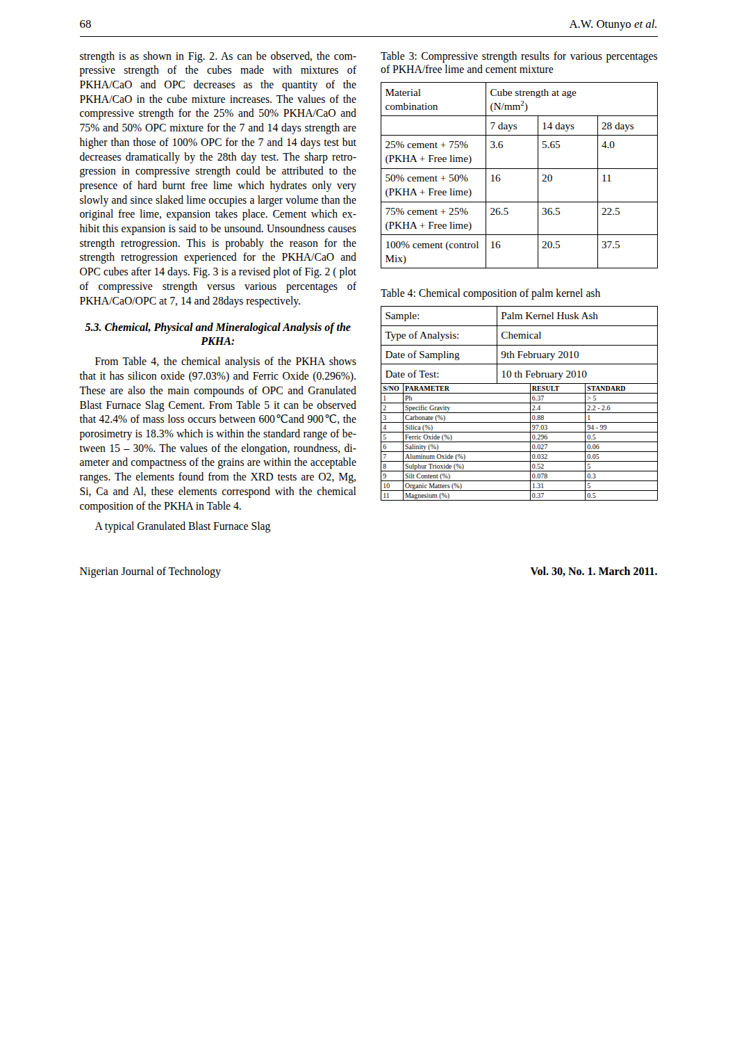68 A.W. Otunyo et al.
strength is as shown in Fig. 2. As can be observed, the compressive strength of the cubes made with mixtures of PKHA/CaO and OPC decreases as the quantity of the PKHA/CaO in the cube mixture increases. The values of the compressive strength for the 25% and 50% PKHA/CaO and 75% and 50% OPC mixture for the 7 and 14 days strength are higher than those of 100% OPC for the 7 and 14 days test but decreases dramatically by the 28th day test. The sharp retrogression in compressive strength could be attributed to the presence of hard burnt free lime which hydrates only very slowly and since slaked lime occupies a larger volume than the original free lime, expansion takes place. Cement which exhibit this expansion is said to be unsound. Unsoundness causes strength retrogression. This is probably the reason for the strength retrogression experienced for the PKHA/CaO and OPC cubes after 14 days. Fig. 3 is a revised plot of Fig. 2 ( plot of compressive strength versus various percentages of PKHA/CaO/OPC at 7, 14 and 28days respectively.
5.3. Chemical, Physical and Mineralogical Analysis of the PKHA:
From Table 4, the chemical analysis of the PKHA shows that it has silicon oxide (97.03%) and Ferric Oxide (0.296%). These are also the main compounds of OPC and Granulated Blast Furnace Slag Cement. From Table 5 it can be observed that 42.4% of mass loss occurs between 600℃and 900℃, the porosimetry is 18.3% which is within the standard range of between 15 – 30%. The values of the elongation, roundness, diameter and compactness of the grains are within the acceptable ranges. The elements found from the XRD tests are O2, Mg, Si, Ca and Al, these elements correspond with the chemical composition of the PKHA in Table 4.
A typical Granulated Blast Furnace Slag
Table 3: Compressive strength results for various percentages of PKHA/free lime and cement mixture
| Material combination | Cube strength at age (N/mm 2 ) |
| --- | --- |
| | 7 days | 14 days | 28 days |
| 25% cement + 75% (PKHA + Free lime) | 3.6 | 5.65 | 4.0 |
| 50% cement + 50% (PKHA + Free lime) | 16 | 20 | 11 |
| 75% cement + 25% (PKHA + Free lime) | 26.5 | 36.5 | 22.5 |
| 100% cement (control Mix) | 16 | 20.5 | 37.5 |
Table 4: Chemical composition of palm kernel ash
| Sample: | Palm Kernel Husk Ash |
| Type of Analysis: | Chemical |
| Date of Sampling | 9th February 2010 |
| Date of Test: | 10 th February 2010 |
| S/NO | PARAMETER | RESULT | STANDARD |
| --- | --- | --- | --- |
| 1 | Ph | 6.37 | > 5 |
| 2 | Specific Gravity | 2.4 | 2.2 - 2.6 |
| 3 | Carbonate (%) | 0.88 | 1 |
| 4 | Silica (%) | 97.03 | 94 - 99 |
| 5 | Ferric Oxide (%) | 0.296 | 0.5 |
| 6 | Salinity (%) | 0.027 | 0.06 |
| 7 | Aluminum Oxide (%) | 0.032 | 0.05 |
| 8 | Sulphur Trioxide (%) | 0.52 | 5 |
| 9 | Silt Content (%) | 0.078 | 0.3 |
| 10 | Organic Matters (%) | 1.31 | 5 |
| 11 | Magnesium (%) | 0.37 | 0.5 |
Nigerian Journal of Technology Vol. 30, No. 1. March 2011.